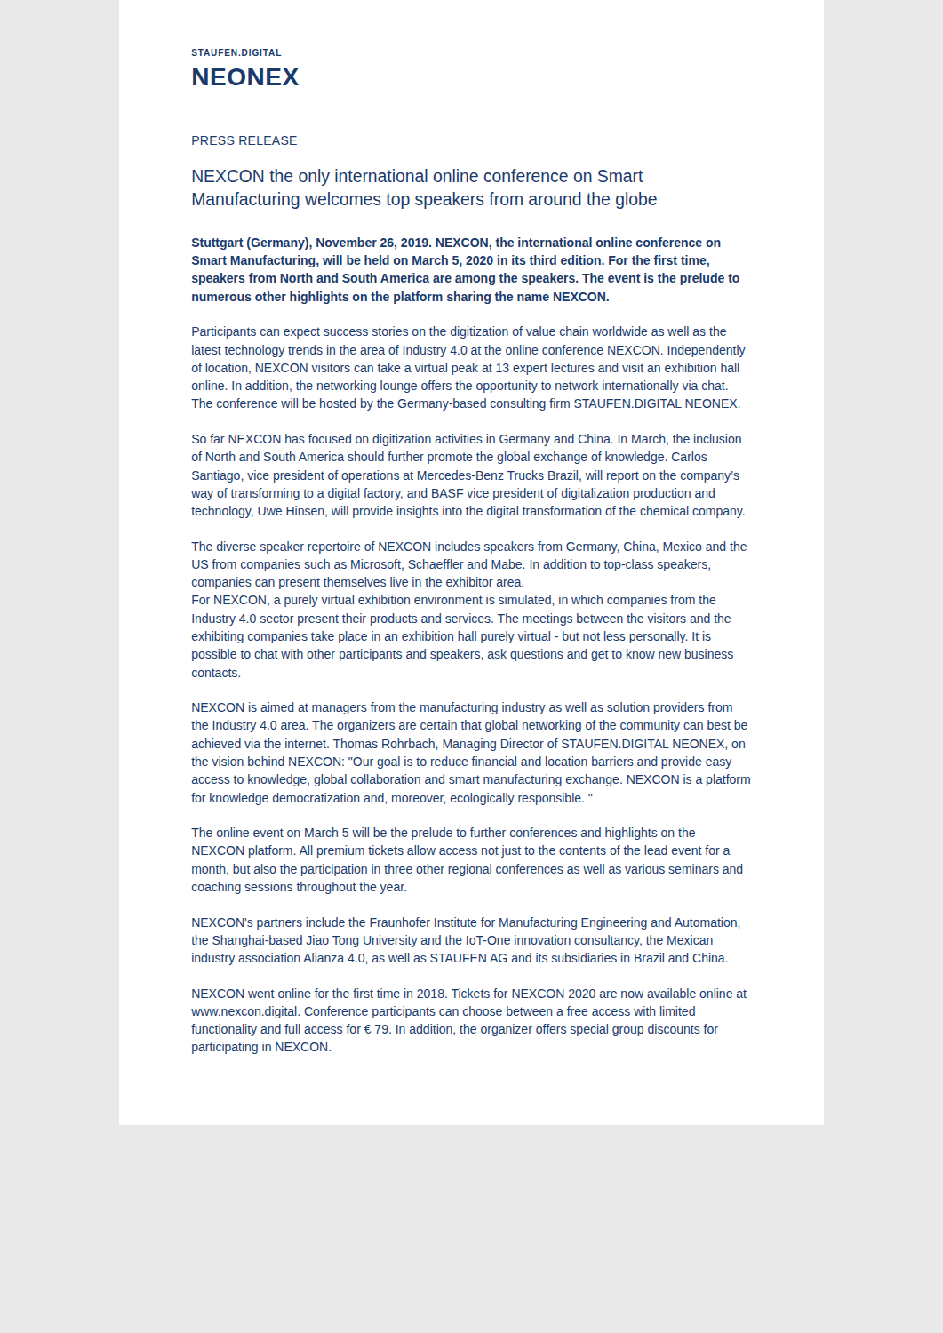STAUFEN.DIGITAL
NEONEX
PRESS RELEASE
NEXCON the only international online conference on Smart Manufacturing welcomes top speakers from around the globe
Stuttgart (Germany), November 26, 2019. NEXCON, the international online conference on Smart Manufacturing, will be held on March 5, 2020 in its third edition. For the first time, speakers from North and South America are among the speakers. The event is the prelude to numerous other highlights on the platform sharing the name NEXCON.
Participants can expect success stories on the digitization of value chain worldwide as well as the latest technology trends in the area of Industry 4.0 at the online conference NEXCON. Independently of location, NEXCON visitors can take a virtual peak at 13 expert lectures and visit an exhibition hall online. In addition, the networking lounge offers the opportunity to network internationally via chat. The conference will be hosted by the Germany-based consulting firm STAUFEN.DIGITAL NEONEX.
So far NEXCON has focused on digitization activities in Germany and China. In March, the inclusion of North and South America should further promote the global exchange of knowledge. Carlos Santiago, vice president of operations at Mercedes-Benz Trucks Brazil, will report on the company’s way of transforming to a digital factory, and BASF vice president of digitalization production and technology, Uwe Hinsen, will provide insights into the digital transformation of the chemical company.
The diverse speaker repertoire of NEXCON includes speakers from Germany, China, Mexico and the US from companies such as Microsoft, Schaeffler and Mabe. In addition to top-class speakers, companies can present themselves live in the exhibitor area.
For NEXCON, a purely virtual exhibition environment is simulated, in which companies from the Industry 4.0 sector present their products and services. The meetings between the visitors and the exhibiting companies take place in an exhibition hall purely virtual - but not less personally. It is possible to chat with other participants and speakers, ask questions and get to know new business contacts.
NEXCON is aimed at managers from the manufacturing industry as well as solution providers from the Industry 4.0 area. The organizers are certain that global networking of the community can best be achieved via the internet. Thomas Rohrbach, Managing Director of STAUFEN.DIGITAL NEONEX, on the vision behind NEXCON: "Our goal is to reduce financial and location barriers and provide easy access to knowledge, global collaboration and smart manufacturing exchange. NEXCON is a platform for knowledge democratization and, moreover, ecologically responsible. "
The online event on March 5 will be the prelude to further conferences and highlights on the NEXCON platform. All premium tickets allow access not just to the contents of the lead event for a month, but also the participation in three other regional conferences as well as various seminars and coaching sessions throughout the year.
NEXCON's partners include the Fraunhofer Institute for Manufacturing Engineering and Automation, the Shanghai-based Jiao Tong University and the IoT-One innovation consultancy, the Mexican industry association Alianza 4.0, as well as STAUFEN AG and its subsidiaries in Brazil and China.
NEXCON went online for the first time in 2018. Tickets for NEXCON 2020 are now available online at www.nexcon.digital. Conference participants can choose between a free access with limited functionality and full access for € 79. In addition, the organizer offers special group discounts for participating in NEXCON.